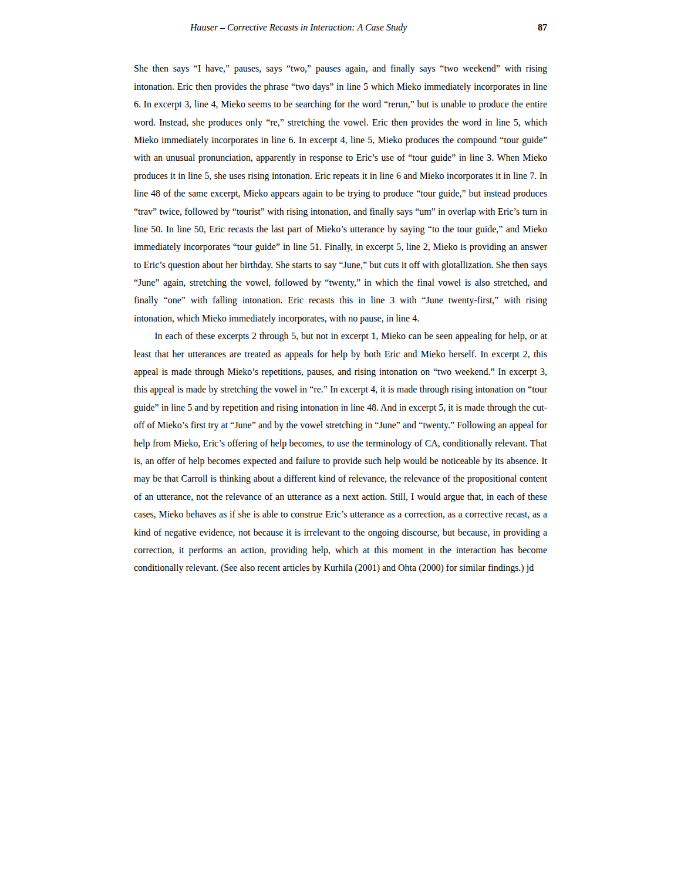Hauser – Corrective Recasts in Interaction: A Case Study 87
She then says “I have,” pauses, says “two,” pauses again, and finally says “two weekend” with rising intonation. Eric then provides the phrase “two days” in line 5 which Mieko immediately incorporates in line 6. In excerpt 3, line 4, Mieko seems to be searching for the word “rerun,” but is unable to produce the entire word. Instead, she produces only “re,” stretching the vowel. Eric then provides the word in line 5, which Mieko immediately incorporates in line 6. In excerpt 4, line 5, Mieko produces the compound “tour guide” with an unusual pronunciation, apparently in response to Eric’s use of “tour guide” in line 3. When Mieko produces it in line 5, she uses rising intonation. Eric repeats it in line 6 and Mieko incorporates it in line 7. In line 48 of the same excerpt, Mieko appears again to be trying to produce “tour guide,” but instead produces “trav” twice, followed by “tourist” with rising intonation, and finally says “um” in overlap with Eric’s turn in line 50. In line 50, Eric recasts the last part of Mieko’s utterance by saying “to the tour guide,” and Mieko immediately incorporates “tour guide” in line 51. Finally, in excerpt 5, line 2, Mieko is providing an answer to Eric’s question about her birthday. She starts to say “June,” but cuts it off with glotallization. She then says “June” again, stretching the vowel, followed by “twenty,” in which the final vowel is also stretched, and finally “one” with falling intonation. Eric recasts this in line 3 with “June twenty-first,” with rising intonation, which Mieko immediately incorporates, with no pause, in line 4.
In each of these excerpts 2 through 5, but not in excerpt 1, Mieko can be seen appealing for help, or at least that her utterances are treated as appeals for help by both Eric and Mieko herself. In excerpt 2, this appeal is made through Mieko’s repetitions, pauses, and rising intonation on “two weekend.” In excerpt 3, this appeal is made by stretching the vowel in “re.” In excerpt 4, it is made through rising intonation on “tour guide” in line 5 and by repetition and rising intonation in line 48. And in excerpt 5, it is made through the cut-off of Mieko’s first try at “June” and by the vowel stretching in “June” and “twenty.” Following an appeal for help from Mieko, Eric’s offering of help becomes, to use the terminology of CA, conditionally relevant. That is, an offer of help becomes expected and failure to provide such help would be noticeable by its absence. It may be that Carroll is thinking about a different kind of relevance, the relevance of the propositional content of an utterance, not the relevance of an utterance as a next action. Still, I would argue that, in each of these cases, Mieko behaves as if she is able to construe Eric’s utterance as a correction, as a corrective recast, as a kind of negative evidence, not because it is irrelevant to the ongoing discourse, but because, in providing a correction, it performs an action, providing help, which at this moment in the interaction has become conditionally relevant. (See also recent articles by Kurhila (2001) and Ohta (2000) for similar findings.) jd